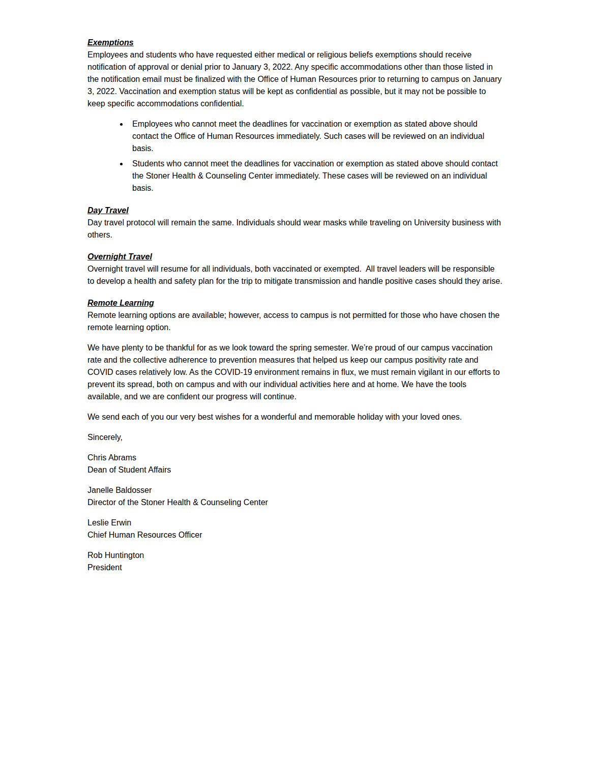Exemptions
Employees and students who have requested either medical or religious beliefs exemptions should receive notification of approval or denial prior to January 3, 2022. Any specific accommodations other than those listed in the notification email must be finalized with the Office of Human Resources prior to returning to campus on January 3, 2022. Vaccination and exemption status will be kept as confidential as possible, but it may not be possible to keep specific accommodations confidential.
Employees who cannot meet the deadlines for vaccination or exemption as stated above should contact the Office of Human Resources immediately. Such cases will be reviewed on an individual basis.
Students who cannot meet the deadlines for vaccination or exemption as stated above should contact the Stoner Health & Counseling Center immediately. These cases will be reviewed on an individual basis.
Day Travel
Day travel protocol will remain the same. Individuals should wear masks while traveling on University business with others.
Overnight Travel
Overnight travel will resume for all individuals, both vaccinated or exempted. All travel leaders will be responsible to develop a health and safety plan for the trip to mitigate transmission and handle positive cases should they arise.
Remote Learning
Remote learning options are available; however, access to campus is not permitted for those who have chosen the remote learning option.
We have plenty to be thankful for as we look toward the spring semester. We’re proud of our campus vaccination rate and the collective adherence to prevention measures that helped us keep our campus positivity rate and COVID cases relatively low. As the COVID-19 environment remains in flux, we must remain vigilant in our efforts to prevent its spread, both on campus and with our individual activities here and at home. We have the tools available, and we are confident our progress will continue.
We send each of you our very best wishes for a wonderful and memorable holiday with your loved ones.
Sincerely,
Chris Abrams
Dean of Student Affairs
Janelle Baldosser
Director of the Stoner Health & Counseling Center
Leslie Erwin
Chief Human Resources Officer
Rob Huntington
President